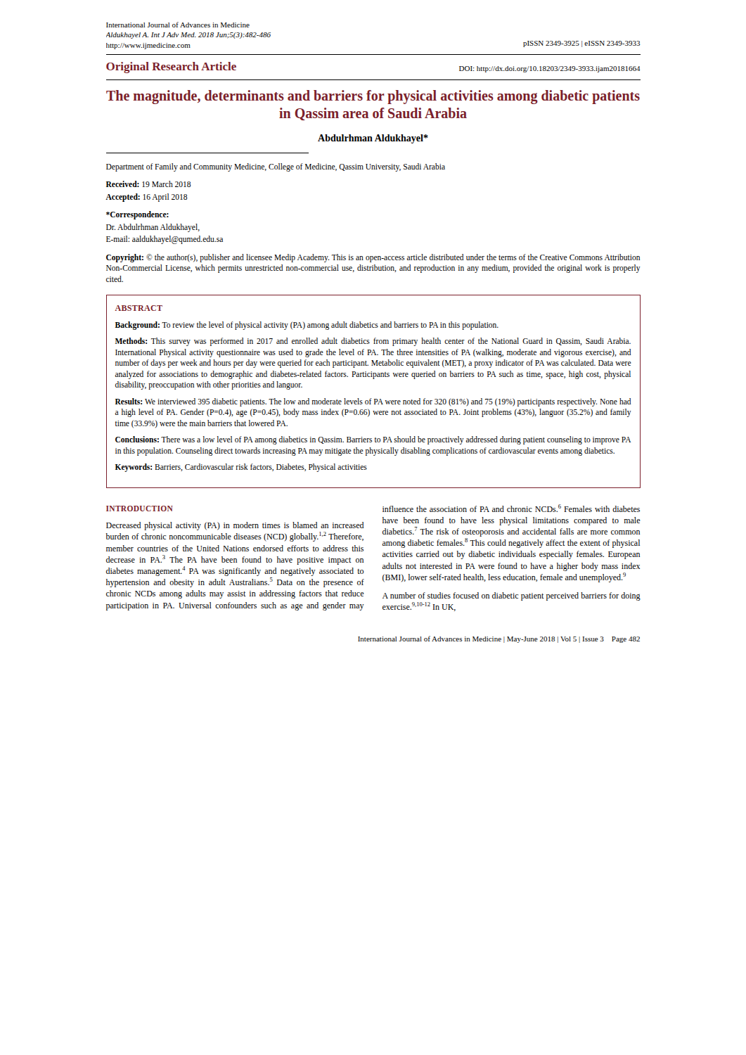International Journal of Advances in Medicine
Aldukhayel A. Int J Adv Med. 2018 Jun;5(3):482-486
http://www.ijmedicine.com
pISSN 2349-3925 | eISSN 2349-3933
Original Research Article
DOI: http://dx.doi.org/10.18203/2349-3933.ijam20181664
The magnitude, determinants and barriers for physical activities among diabetic patients in Qassim area of Saudi Arabia
Abdulrhman Aldukhayel*
Department of Family and Community Medicine, College of Medicine, Qassim University, Saudi Arabia
Received: 19 March 2018
Accepted: 16 April 2018
*Correspondence:
Dr. Abdulrhman Aldukhayel,
E-mail: aaldukhayel@qumed.edu.sa
Copyright: © the author(s), publisher and licensee Medip Academy. This is an open-access article distributed under the terms of the Creative Commons Attribution Non-Commercial License, which permits unrestricted non-commercial use, distribution, and reproduction in any medium, provided the original work is properly cited.
ABSTRACT
Background: To review the level of physical activity (PA) among adult diabetics and barriers to PA in this population.
Methods: This survey was performed in 2017 and enrolled adult diabetics from primary health center of the National Guard in Qassim, Saudi Arabia. International Physical activity questionnaire was used to grade the level of PA. The three intensities of PA (walking, moderate and vigorous exercise), and number of days per week and hours per day were queried for each participant. Metabolic equivalent (MET), a proxy indicator of PA was calculated. Data were analyzed for associations to demographic and diabetes-related factors. Participants were queried on barriers to PA such as time, space, high cost, physical disability, preoccupation with other priorities and languor.
Results: We interviewed 395 diabetic patients. The low and moderate levels of PA were noted for 320 (81%) and 75 (19%) participants respectively. None had a high level of PA. Gender (P=0.4), age (P=0.45), body mass index (P=0.66) were not associated to PA. Joint problems (43%), languor (35.2%) and family time (33.9%) were the main barriers that lowered PA.
Conclusions: There was a low level of PA among diabetics in Qassim. Barriers to PA should be proactively addressed during patient counseling to improve PA in this population. Counseling direct towards increasing PA may mitigate the physically disabling complications of cardiovascular events among diabetics.
Keywords: Barriers, Cardiovascular risk factors, Diabetes, Physical activities
INTRODUCTION
Decreased physical activity (PA) in modern times is blamed an increased burden of chronic noncommunicable diseases (NCD) globally.1,2 Therefore, member countries of the United Nations endorsed efforts to address this decrease in PA.3 The PA have been found to have positive impact on diabetes management.4 PA was significantly and negatively associated to hypertension and obesity in adult Australians.5 Data on the presence of chronic NCDs among adults may assist in addressing factors that reduce participation in PA. Universal confounders such as age and gender may influence the association of PA and chronic NCDs.6 Females with diabetes have been found to have less physical limitations compared to male diabetics.7 The risk of osteoporosis and accidental falls are more common among diabetic females.8 This could negatively affect the extent of physical activities carried out by diabetic individuals especially females. European adults not interested in PA were found to have a higher body mass index (BMI), lower self-rated health, less education, female and unemployed.9
A number of studies focused on diabetic patient perceived barriers for doing exercise.9,10-12 In UK,
International Journal of Advances in Medicine | May-June 2018 | Vol 5 | Issue 3 Page 482